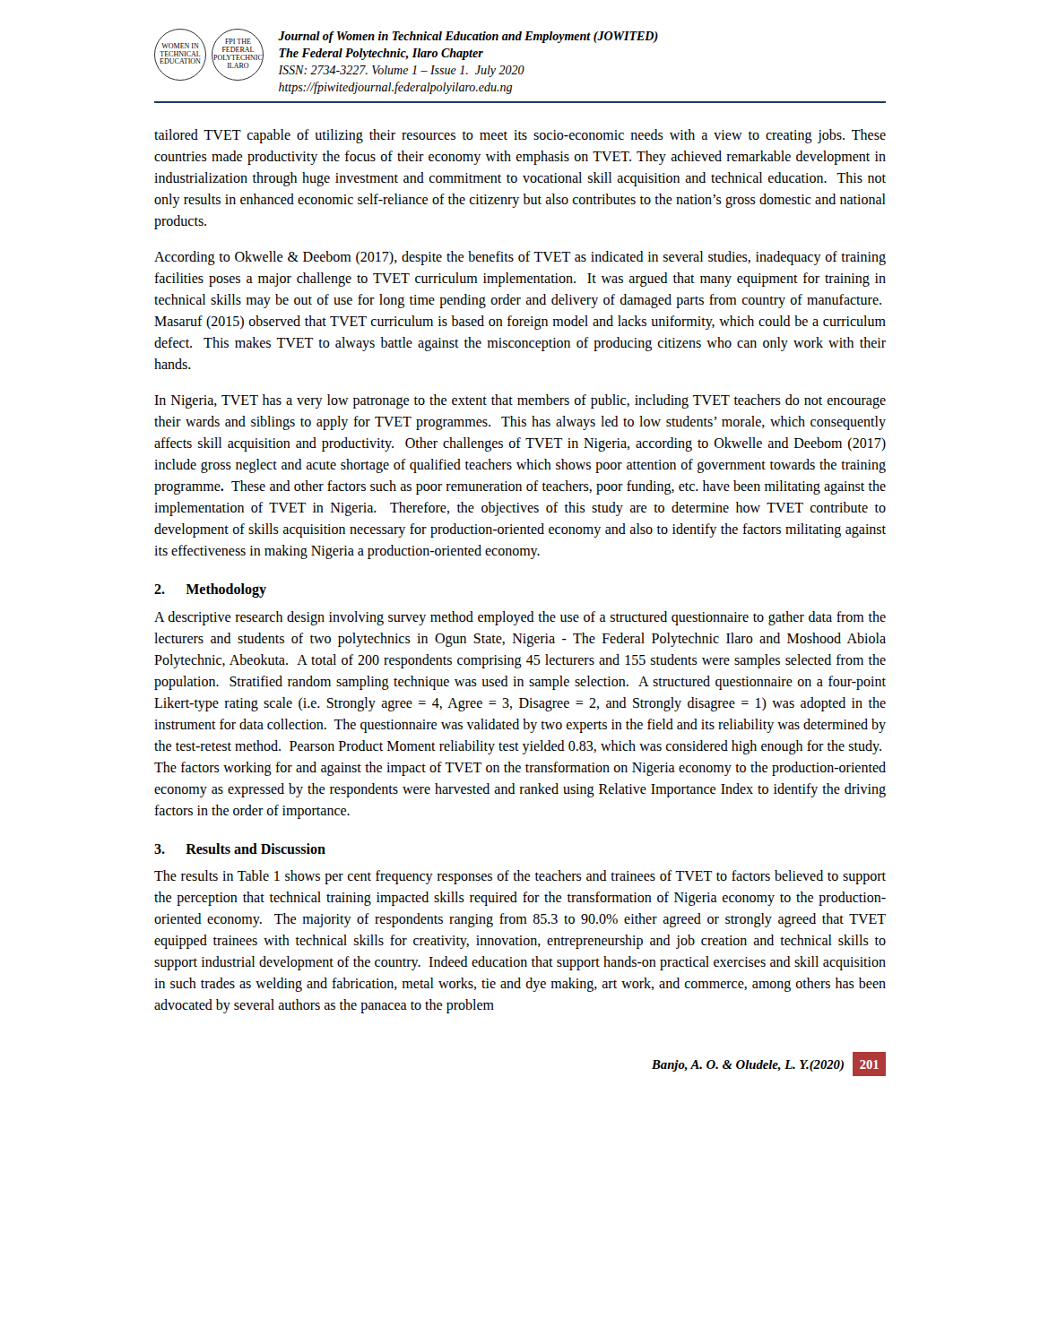WOMEN IN TECHNICAL EDUCATION
FPI THE FEDERAL POLYTECHNIC ILARO
Journal of Women in Technical Education and Employment (JOWITED)
The Federal Polytechnic, Ilaro Chapter
ISSN: 2734-3227. Volume 1 – Issue 1. July 2020
https://fpiwitedjournal.federalpolyilaro.edu.ng
tailored TVET capable of utilizing their resources to meet its socio-economic needs with a view to creating jobs. These countries made productivity the focus of their economy with emphasis on TVET. They achieved remarkable development in industrialization through huge investment and commitment to vocational skill acquisition and technical education. This not only results in enhanced economic self-reliance of the citizenry but also contributes to the nation’s gross domestic and national products.
According to Okwelle & Deebom (2017), despite the benefits of TVET as indicated in several studies, inadequacy of training facilities poses a major challenge to TVET curriculum implementation. It was argued that many equipment for training in technical skills may be out of use for long time pending order and delivery of damaged parts from country of manufacture. Masaruf (2015) observed that TVET curriculum is based on foreign model and lacks uniformity, which could be a curriculum defect. This makes TVET to always battle against the misconception of producing citizens who can only work with their hands.
In Nigeria, TVET has a very low patronage to the extent that members of public, including TVET teachers do not encourage their wards and siblings to apply for TVET programmes. This has always led to low students’ morale, which consequently affects skill acquisition and productivity. Other challenges of TVET in Nigeria, according to Okwelle and Deebom (2017) include gross neglect and acute shortage of qualified teachers which shows poor attention of government towards the training programme. These and other factors such as poor remuneration of teachers, poor funding, etc. have been militating against the implementation of TVET in Nigeria. Therefore, the objectives of this study are to determine how TVET contribute to development of skills acquisition necessary for production-oriented economy and also to identify the factors militating against its effectiveness in making Nigeria a production-oriented economy.
2. Methodology
A descriptive research design involving survey method employed the use of a structured questionnaire to gather data from the lecturers and students of two polytechnics in Ogun State, Nigeria - The Federal Polytechnic Ilaro and Moshood Abiola Polytechnic, Abeokuta. A total of 200 respondents comprising 45 lecturers and 155 students were samples selected from the population. Stratified random sampling technique was used in sample selection. A structured questionnaire on a four-point Likert-type rating scale (i.e. Strongly agree = 4, Agree = 3, Disagree = 2, and Strongly disagree = 1) was adopted in the instrument for data collection. The questionnaire was validated by two experts in the field and its reliability was determined by the test-retest method. Pearson Product Moment reliability test yielded 0.83, which was considered high enough for the study. The factors working for and against the impact of TVET on the transformation on Nigeria economy to the production-oriented economy as expressed by the respondents were harvested and ranked using Relative Importance Index to identify the driving factors in the order of importance.
3. Results and Discussion
The results in Table 1 shows per cent frequency responses of the teachers and trainees of TVET to factors believed to support the perception that technical training impacted skills required for the transformation of Nigeria economy to the production-oriented economy. The majority of respondents ranging from 85.3 to 90.0% either agreed or strongly agreed that TVET equipped trainees with technical skills for creativity, innovation, entrepreneurship and job creation and technical skills to support industrial development of the country. Indeed education that support hands-on practical exercises and skill acquisition in such trades as welding and fabrication, metal works, tie and dye making, art work, and commerce, among others has been advocated by several authors as the panacea to the problem
Banjo, A. O. & Oludele, L. Y.(2020) 201